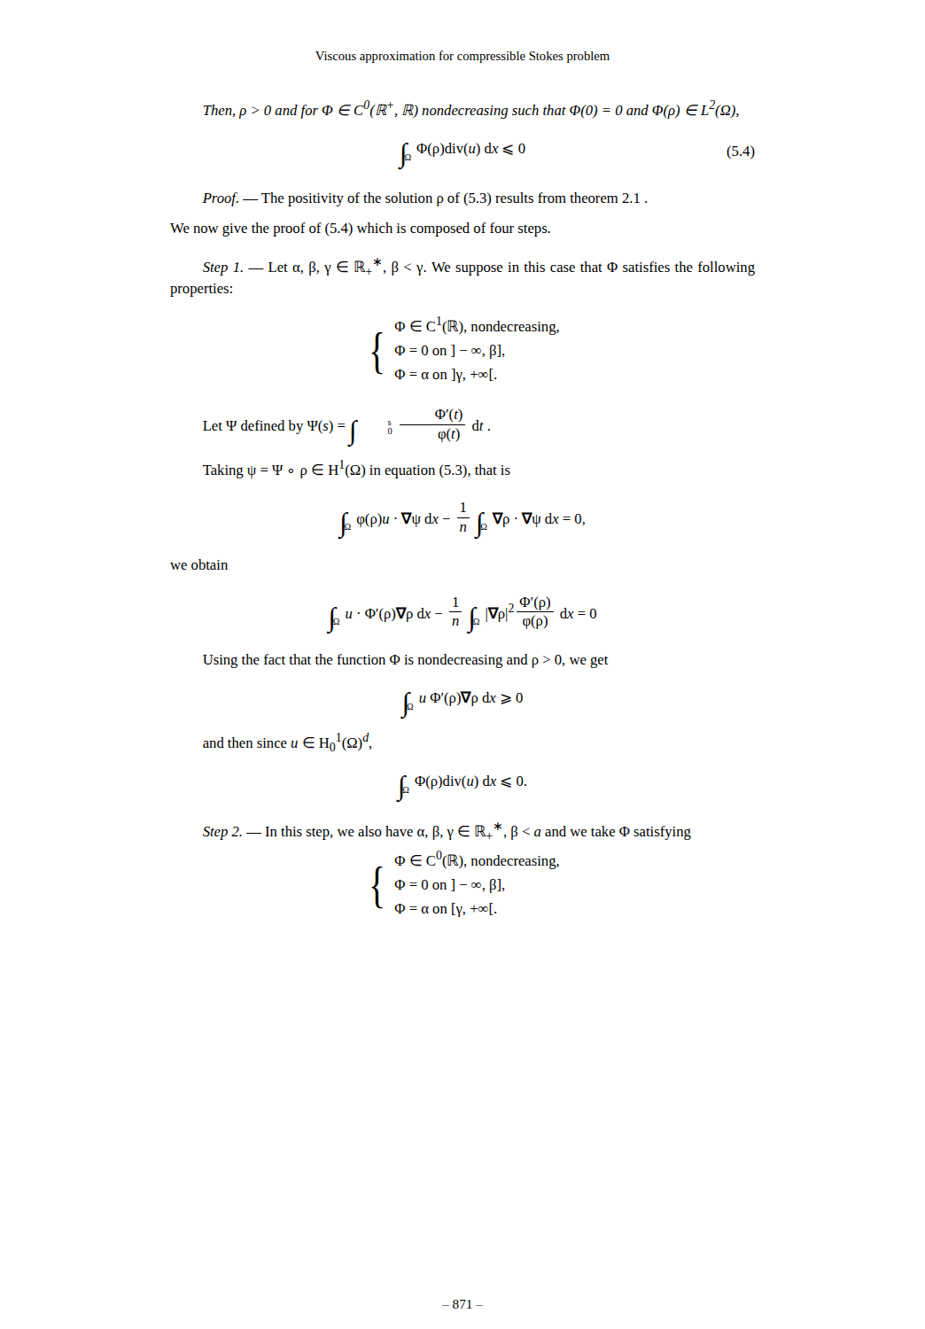Viscous approximation for compressible Stokes problem
Then, ρ > 0 and for Φ ∈ C0(ℝ+, ℝ) nondecreasing such that Φ(0) = 0 and Φ(ρ) ∈ L2(Ω),
∫Ω Φ(ρ)div(u) dx ⩽ 0 (5.4)
Proof. — The positivity of the solution ρ of (5.3) results from theorem 2.1 .
We now give the proof of (5.4) which is composed of four steps.
Step 1. — Let α, β, γ ∈ ℝ+∗, β < γ. We suppose in this case that Φ satisfies the following properties:
{
Φ ∈ C1(ℝ), nondecreasing, Φ = 0 on ] − ∞, β], Φ = α on ]γ, +∞[.
Let Ψ defined by Ψ(s) = ∫s 0 Φ′(t) φ(t) dt .
Taking ψ = Ψ ∘ ρ ∈ H1(Ω) in equation (5.3), that is
∫Ω φ(ρ)u · ∇ψ dx − 1 n ∫Ω ∇ρ · ∇ψ dx = 0,
we obtain
∫Ω u · Φ′(ρ)∇ρ dx − 1 n ∫Ω |∇ρ|2Φ′(ρ) φ(ρ) dx = 0
Using the fact that the function Φ is nondecreasing and ρ > 0, we get
∫Ω u Φ′(ρ)∇ρ dx ⩾ 0
and then since u ∈ H01(Ω)d,
∫Ω Φ(ρ)div(u) dx ⩽ 0.
Step 2. — In this step, we also have α, β, γ ∈ ℝ+∗, β < a and we take Φ satisfying
{
Φ ∈ C0(ℝ), nondecreasing, Φ = 0 on ] − ∞, β], Φ = α on [γ, +∞[.
– 871 –